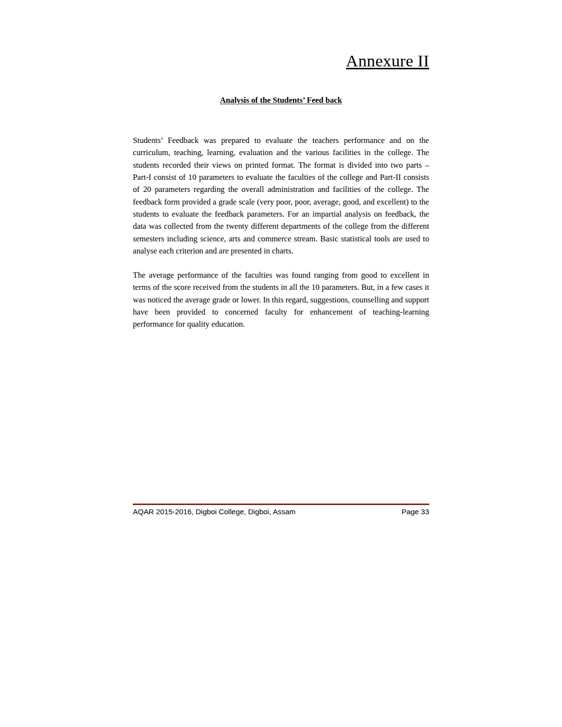Annexure II
Analysis of the Students’ Feed back
Students’ Feedback was prepared to evaluate the teachers performance and on the curriculum, teaching, learning, evaluation and the various facilities in the college. The students recorded their views on printed format. The format is divided into two parts – Part-I consist of 10 parameters to evaluate the faculties of the college and Part-II consists of 20 parameters regarding the overall administration and facilities of the college. The feedback form provided a grade scale (very poor, poor, average, good, and excellent) to the students to evaluate the feedback parameters. For an impartial analysis on feedback, the data was collected from the twenty different departments of the college from the different semesters including science, arts and commerce stream. Basic statistical tools are used to analyse each criterion and are presented in charts.
The average performance of the faculties was found ranging from good to excellent in terms of the score received from the students in all the 10 parameters. But, in a few cases it was noticed the average grade or lower. In this regard, suggestions, counselling and support have been provided to concerned faculty for enhancement of teaching-learning performance for quality education.
AQAR 2015-2016, Digboi College, Digboi, Assam
Page 33